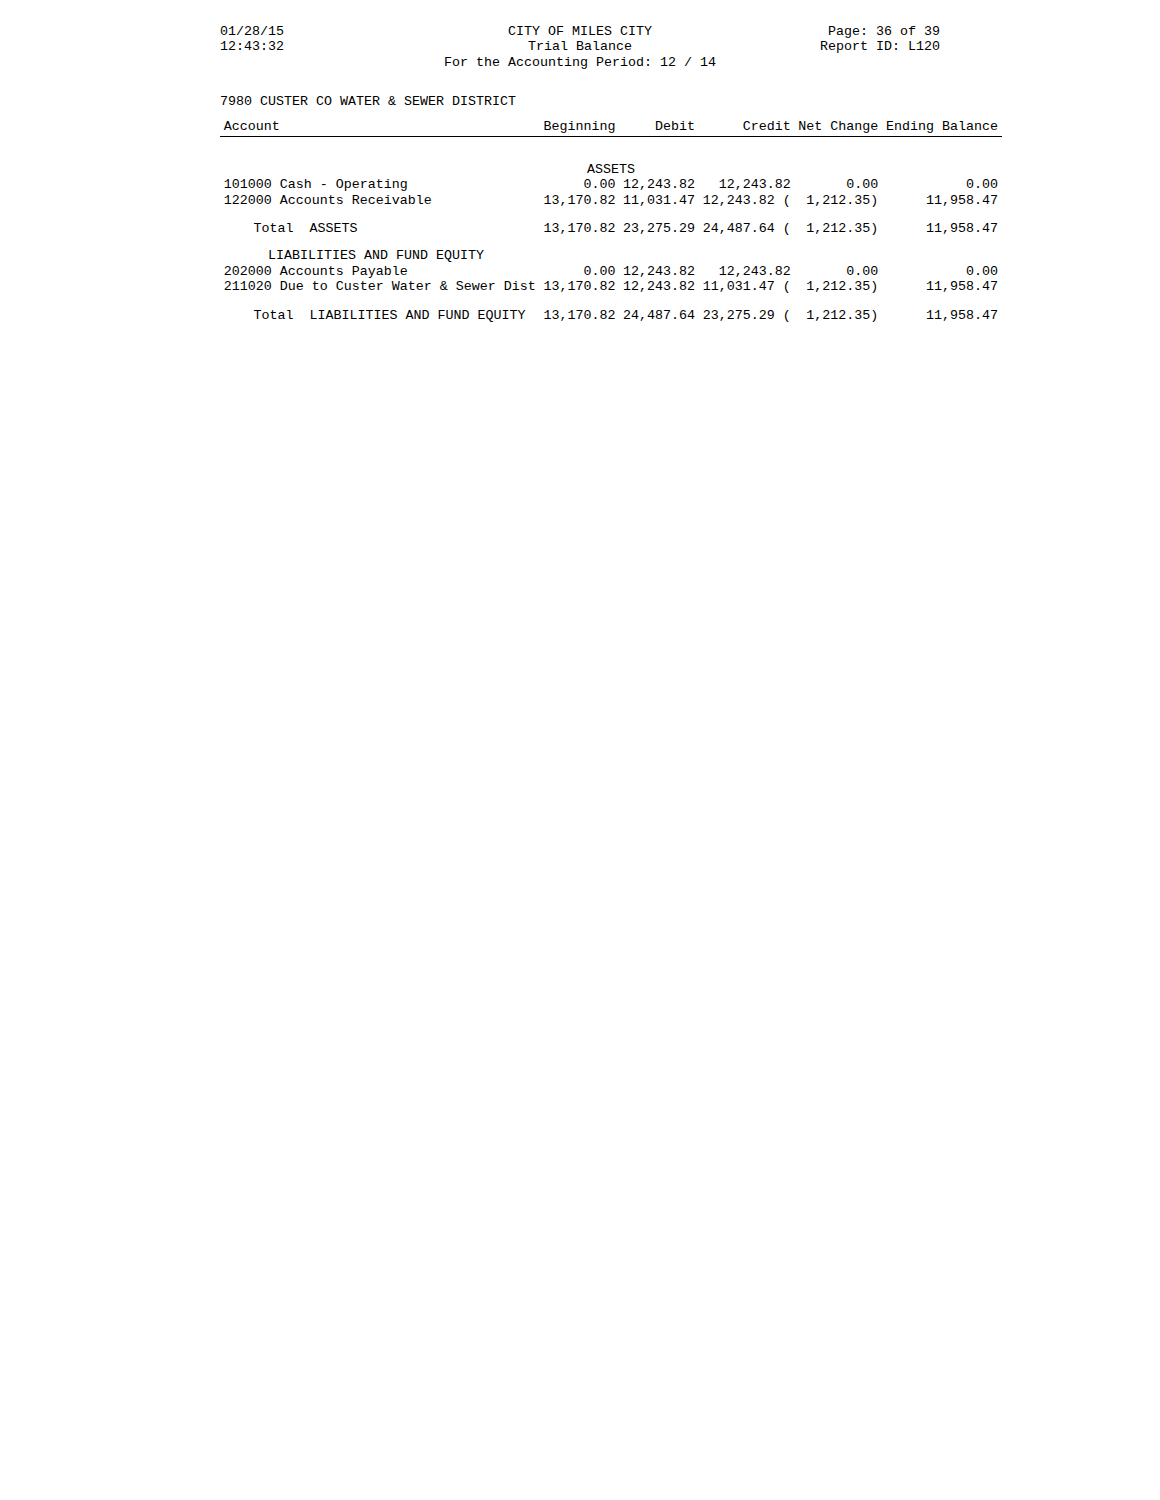01/28/15
12:43:32
CITY OF MILES CITY
Trial Balance
For the Accounting Period: 12 / 14
Page: 36 of 39
Report ID: L120
7980 CUSTER CO WATER & SEWER DISTRICT
| Account | Beginning | Debit | Credit | Net Change | Ending Balance |
| --- | --- | --- | --- | --- | --- |
| ASSETS |
| 101000 Cash - Operating | 0.00 | 12,243.82 | 12,243.82 | 0.00 | 0.00 |
| 122000 Accounts Receivable | 13,170.82 | 11,031.47 | 12,243.82 ( | 1,212.35) | 11,958.47 |
| Total ASSETS | 13,170.82 | 23,275.29 | 24,487.64 ( | 1,212.35) | 11,958.47 |
| LIABILITIES AND FUND EQUITY | |
| 202000 Accounts Payable | 0.00 | 12,243.82 | 12,243.82 | 0.00 | 0.00 |
| 211020 Due to Custer Water & Sewer Dist | 13,170.82 | 12,243.82 | 11,031.47 ( | 1,212.35) | 11,958.47 |
| Total LIABILITIES AND FUND EQUITY | 13,170.82 | 24,487.64 | 23,275.29 ( | 1,212.35) | 11,958.47 |